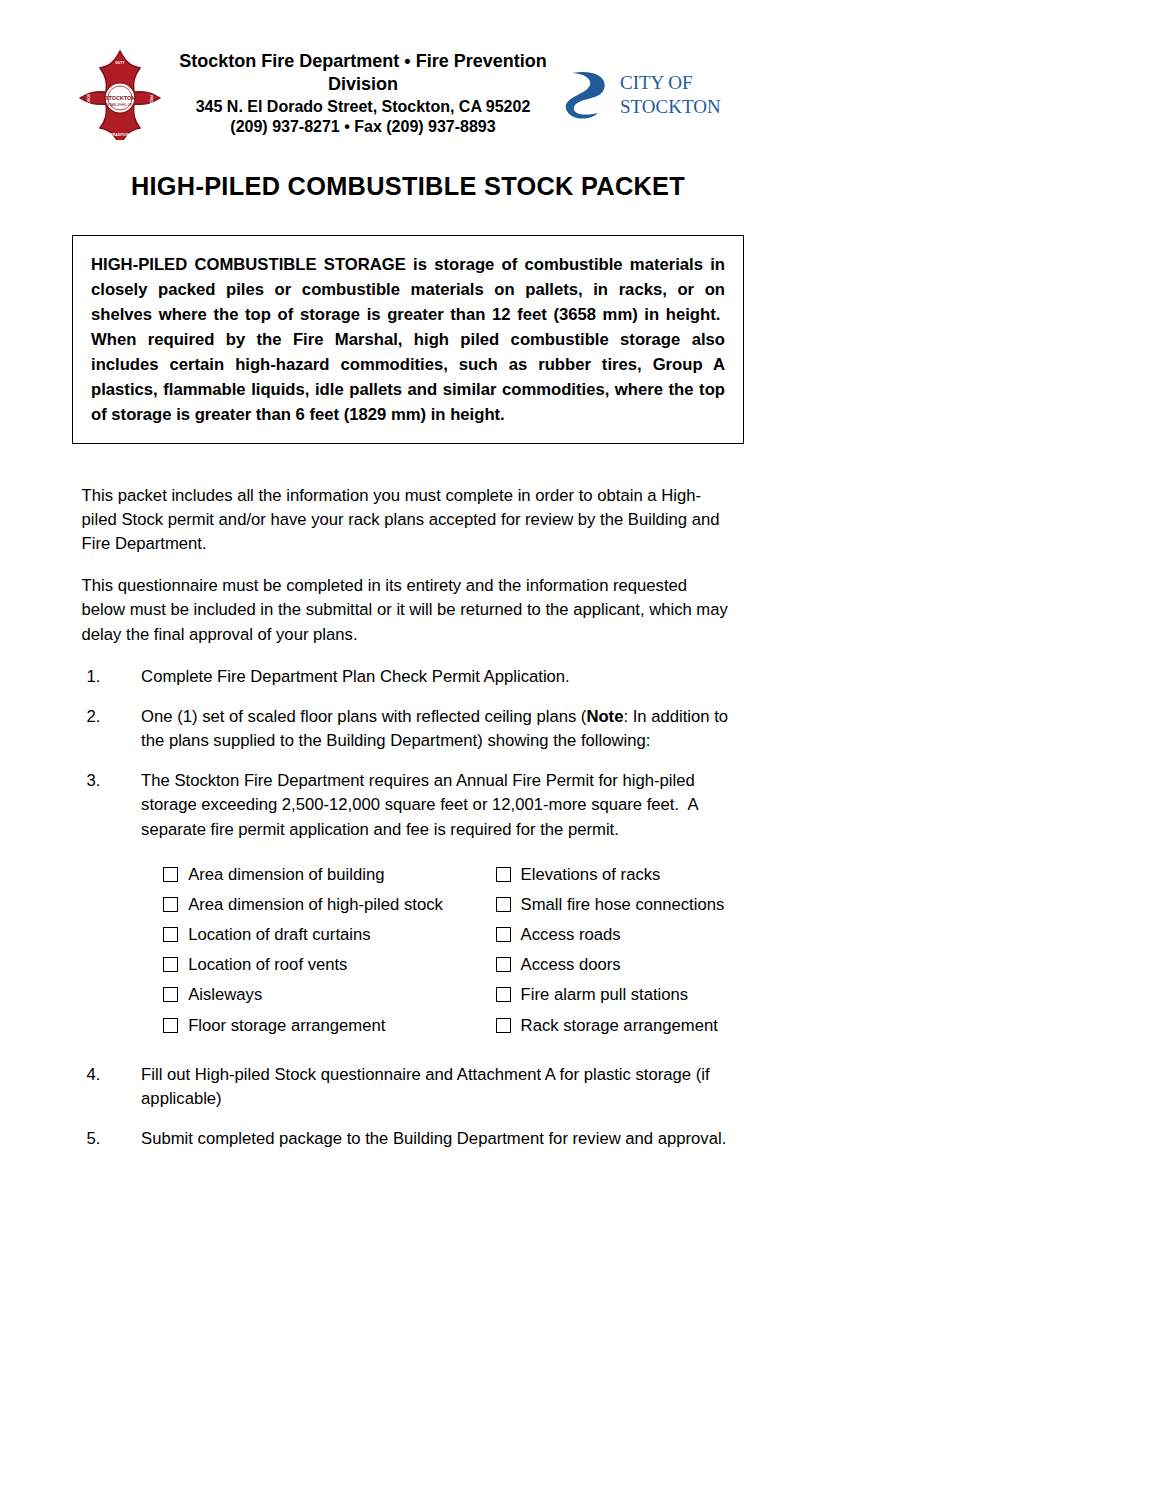STOCKTON ESTABLISHED 1850 DUTY TRADITION HONOR PRIDE
Stockton Fire Department • Fire Prevention Division
345 N. El Dorado Street, Stockton, CA 95202
(209) 937-8271 • Fax (209) 937-8893
CITY OF STOCKTON
HIGH-PILED COMBUSTIBLE STOCK PACKET
HIGH-PILED COMBUSTIBLE STORAGE is storage of combustible materials in closely packed piles or combustible materials on pallets, in racks, or on shelves where the top of storage is greater than 12 feet (3658 mm) in height. When required by the Fire Marshal, high piled combustible storage also includes certain high-hazard commodities, such as rubber tires, Group A plastics, flammable liquids, idle pallets and similar commodities, where the top of storage is greater than 6 feet (1829 mm) in height.
This packet includes all the information you must complete in order to obtain a High-piled Stock permit and/or have your rack plans accepted for review by the Building and Fire Department.
This questionnaire must be completed in its entirety and the information requested below must be included in the submittal or it will be returned to the applicant, which may delay the final approval of your plans.
Complete Fire Department Plan Check Permit Application.
One (1) set of scaled floor plans with reflected ceiling plans (Note: In addition to the plans supplied to the Building Department) showing the following:
The Stockton Fire Department requires an Annual Fire Permit for high-piled storage exceeding 2,500-12,000 square feet or 12,001-more square feet. A separate fire permit application and fee is required for the permit.
| Area dimension of building | Elevations of racks |
| Area dimension of high-piled stock | Small fire hose connections |
| Location of draft curtains | Access roads |
| Location of roof vents | Access doors |
| Aisleways | Fire alarm pull stations |
| Floor storage arrangement | Rack storage arrangement |
Fill out High-piled Stock questionnaire and Attachment A for plastic storage (if applicable)
Submit completed package to the Building Department for review and approval.